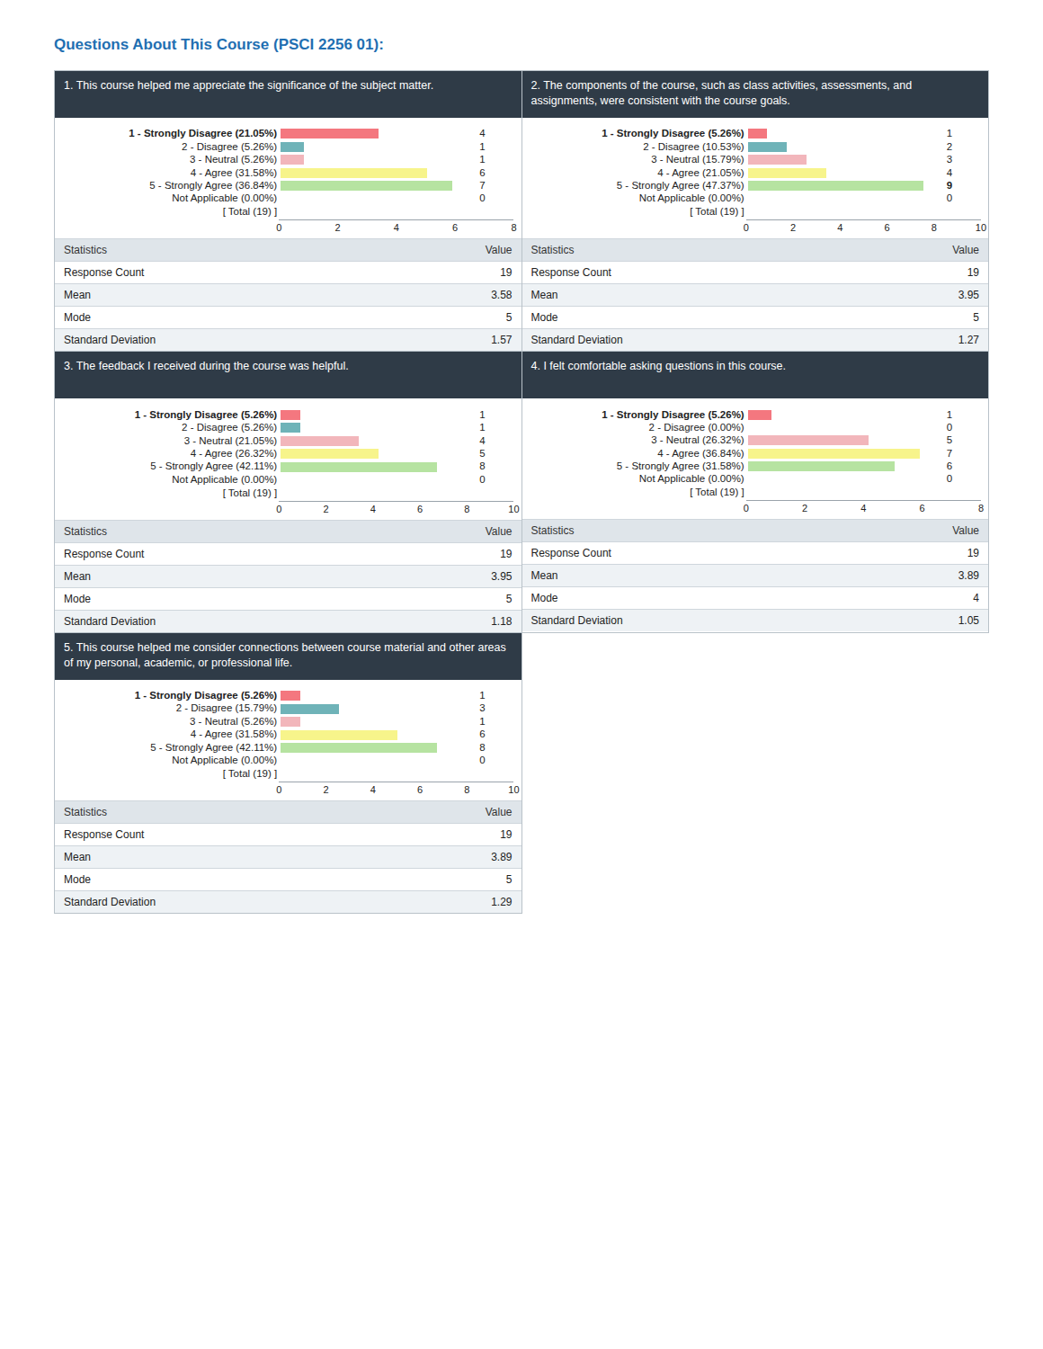Questions About This Course (PSCI 2256 01):
| 1. This course helped me appreciate the significance of the subject matter. / 1 - Strongly Disagree (21.05%) / / 4 / / 2 - Disagree (5.26%) / / 1 / / 3 - Neutral (5.26%) / / 1 / / 4 - Agree (31.58%) / / 6 / / 5 - Strongly Agree (36.84%) / / 7 / / Not Applicable (0.00%) / / 0 / / [ Total (19) ] / / / 0 2 4 6 8 / Statistics / Value / / --- / --- / / Response Count / 19 / / Mean / 3.58 / / Mode / 5 / / Standard Deviation / 1.57 / | 2. The components of the course, such as class activities, assessments, and assignments, were consistent with the course goals. / 1 - Strongly Disagree (5.26%) / / 1 / / 2 - Disagree (10.53%) / / 2 / / 3 - Neutral (15.79%) / / 3 / / 4 - Agree (21.05%) / / 4 / / 5 - Strongly Agree (47.37%) / / 9 / / Not Applicable (0.00%) / / 0 / / [ Total (19) ] / / / 0 2 4 6 8 10 / Statistics / Value / / --- / --- / / Response Count / 19 / / Mean / 3.95 / / Mode / 5 / / Standard Deviation / 1.27 / |
| 3. The feedback I received during the course was helpful. / 1 - Strongly Disagree (5.26%) / / 1 / / 2 - Disagree (5.26%) / / 1 / / 3 - Neutral (21.05%) / / 4 / / 4 - Agree (26.32%) / / 5 / / 5 - Strongly Agree (42.11%) / / 8 / / Not Applicable (0.00%) / / 0 / / [ Total (19) ] / / / 0 2 4 6 8 10 / Statistics / Value / / --- / --- / / Response Count / 19 / / Mean / 3.95 / / Mode / 5 / / Standard Deviation / 1.18 / | 4. I felt comfortable asking questions in this course. / 1 - Strongly Disagree (5.26%) / / 1 / / 2 - Disagree (0.00%) / / 0 / / 3 - Neutral (26.32%) / / 5 / / 4 - Agree (36.84%) / / 7 / / 5 - Strongly Agree (31.58%) / / 6 / / Not Applicable (0.00%) / / 0 / / [ Total (19) ] / / / 0 2 4 6 8 / Statistics / Value / / --- / --- / / Response Count / 19 / / Mean / 3.89 / / Mode / 4 / / Standard Deviation / 1.05 / |
| 5. This course helped me consider connections between course material and other areas of my personal, academic, or professional life. / 1 - Strongly Disagree (5.26%) / / 1 / / 2 - Disagree (15.79%) / / 3 / / 3 - Neutral (5.26%) / / 1 / / 4 - Agree (31.58%) / / 6 / / 5 - Strongly Agree (42.11%) / / 8 / / Not Applicable (0.00%) / / 0 / / [ Total (19) ] / / / 0 2 4 6 8 10 / Statistics / Value / / --- / --- / / Response Count / 19 / / Mean / 3.89 / / Mode / 5 / / Standard Deviation / 1.29 / | |